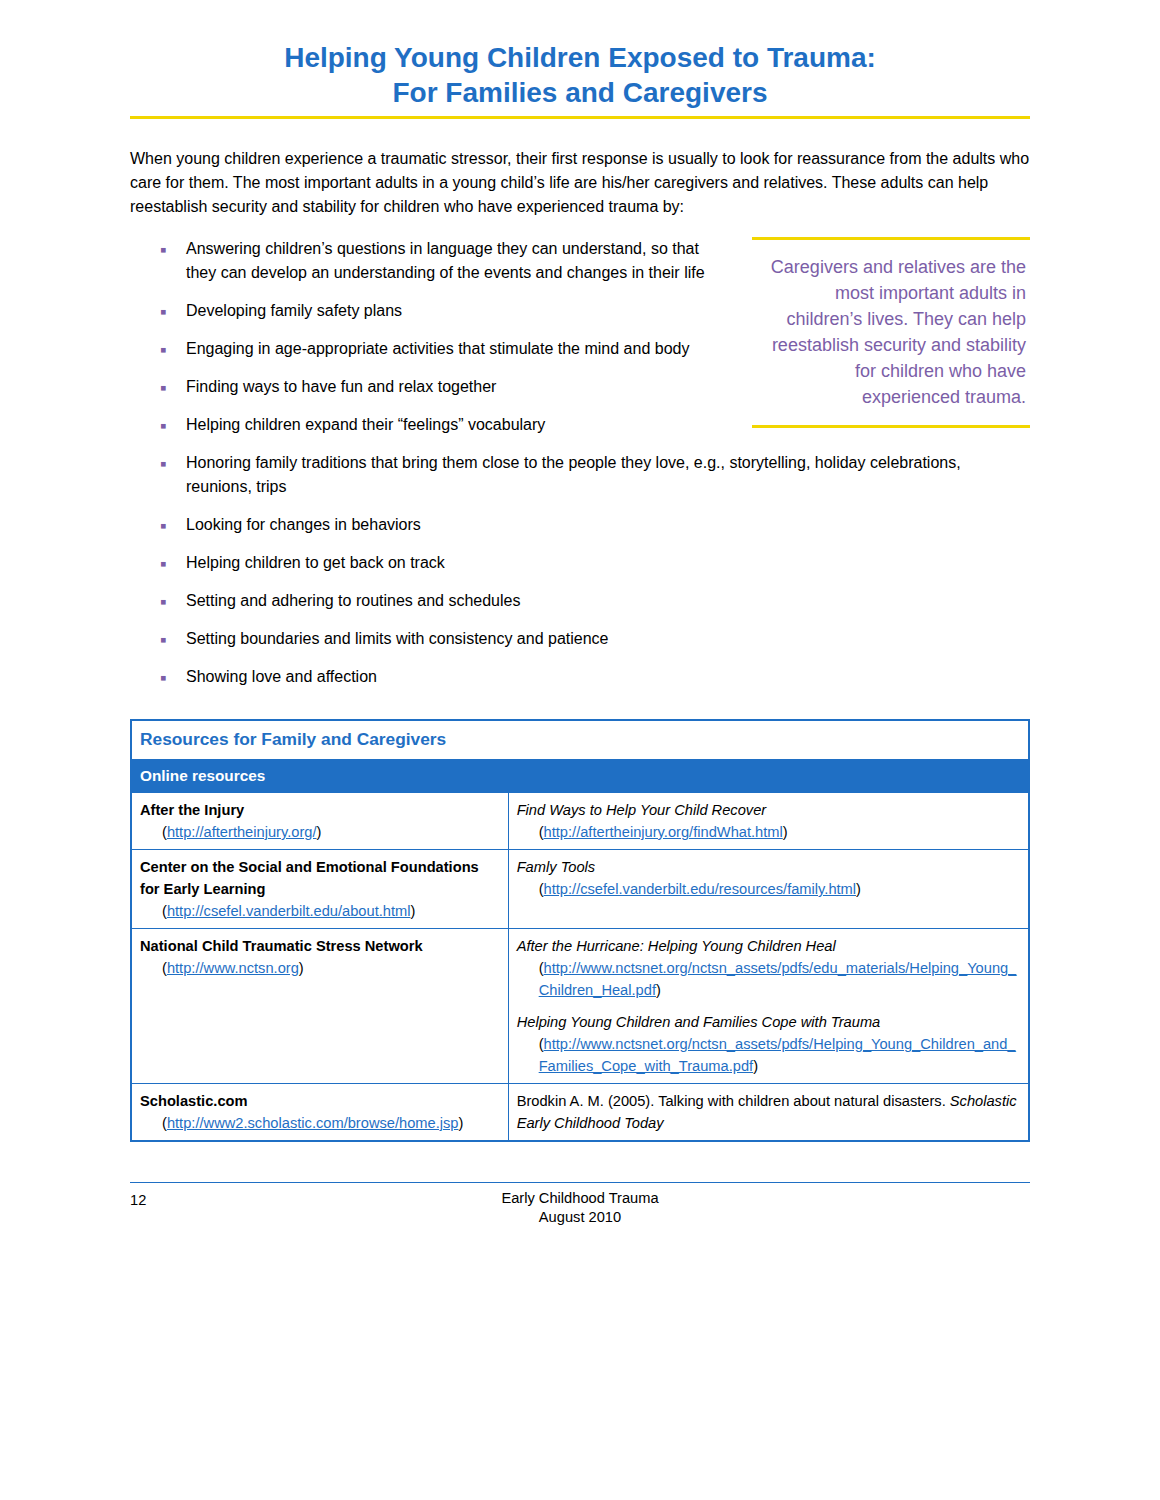Helping Young Children Exposed to Trauma:
For Families and Caregivers
When young children experience a traumatic stressor, their first response is usually to look for reassurance from the adults who care for them. The most important adults in a young child’s life are his/her caregivers and relatives. These adults can help reestablish security and stability for children who have experienced trauma by:
Caregivers and relatives are the most important adults in children’s lives. They can help reestablish security and stability for children who have experienced trauma.
Answering children’s questions in language they can understand, so that they can develop an understanding of the events and changes in their life
Developing family safety plans
Engaging in age-appropriate activities that stimulate the mind and body
Finding ways to have fun and relax together
Helping children expand their “feelings” vocabulary
Honoring family traditions that bring them close to the people they love, e.g., storytelling, holiday celebrations, reunions, trips
Looking for changes in behaviors
Helping children to get back on track
Setting and adhering to routines and schedules
Setting boundaries and limits with consistency and patience
Showing love and affection
Resources for Family and Caregivers
| Online resources |
| --- |
| After the Injury ( http://aftertheinjury.org/ ) | Find Ways to Help Your Child Recover ( http://aftertheinjury.org/findWhat.html ) |
| Center on the Social and Emotional Foundations for Early Learning ( http://csefel.vanderbilt.edu/about.html ) | Famly Tools ( http://csefel.vanderbilt.edu/resources/family.html ) |
| National Child Traumatic Stress Network ( http://www.nctsn.org ) | After the Hurricane: Helping Young Children Heal ( http://www.nctsnet.org/nctsn_assets/pdfs/edu_materials/Helping_Young_Children_Heal.pdf ) Helping Young Children and Families Cope with Trauma ( http://www.nctsnet.org/nctsn_assets/pdfs/Helping_Young_Children_and_Families_Cope_with_Trauma.pdf ) |
| Scholastic.com ( http://www2.scholastic.com/browse/home.jsp ) | Brodkin A. M. (2005). Talking with children about natural disasters. Scholastic Early Childhood Today |
12 Early Childhood Trauma
August 2010